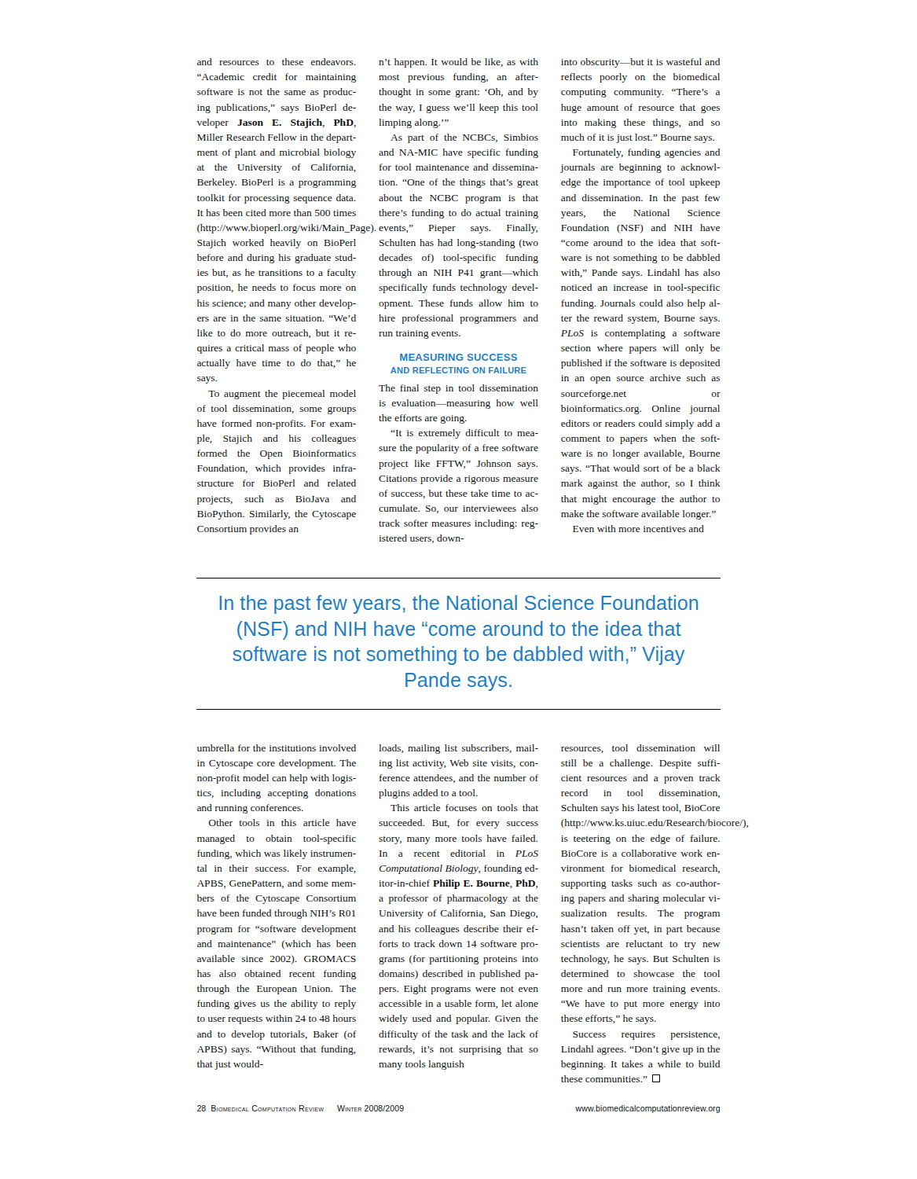and resources to these endeavors. “Academic credit for maintaining software is not the same as producing publications,” says BioPerl developer Jason E. Stajich, PhD, Miller Research Fellow in the department of plant and microbial biology at the University of California, Berkeley. BioPerl is a programming toolkit for processing sequence data. It has been cited more than 500 times (http://www.bioperl.org/wiki/Main_Page). Stajich worked heavily on BioPerl before and during his graduate studies but, as he transitions to a faculty position, he needs to focus more on his science; and many other developers are in the same situation. “We’d like to do more outreach, but it requires a critical mass of people who actually have time to do that,” he says.
To augment the piecemeal model of tool dissemination, some groups have formed non-profits. For example, Stajich and his colleagues formed the Open Bioinformatics Foundation, which provides infrastructure for BioPerl and related projects, such as BioJava and BioPython. Similarly, the Cytoscape Consortium provides an
n’t happen. It would be like, as with most previous funding, an afterthought in some grant: ‘Oh, and by the way, I guess we’ll keep this tool limping along.’”
As part of the NCBCs, Simbios and NA-MIC have specific funding for tool maintenance and dissemination. “One of the things that’s great about the NCBC program is that there’s funding to do actual training events,” Pieper says. Finally, Schulten has had long-standing (two decades of) tool-specific funding through an NIH P41 grant—which specifically funds technology development. These funds allow him to hire professional programmers and run training events.
Measuring Success
and Reflecting on Failure
The final step in tool dissemination is evaluation—measuring how well the efforts are going.
“It is extremely difficult to measure the popularity of a free software project like FFTW,” Johnson says. Citations provide a rigorous measure of success, but these take time to accumulate. So, our interviewees also track softer measures including: registered users, down-
into obscurity—but it is wasteful and reflects poorly on the biomedical computing community. “There’s a huge amount of resource that goes into making these things, and so much of it is just lost.” Bourne says.
Fortunately, funding agencies and journals are beginning to acknowledge the importance of tool upkeep and dissemination. In the past few years, the National Science Foundation (NSF) and NIH have “come around to the idea that software is not something to be dabbled with,” Pande says. Lindahl has also noticed an increase in tool-specific funding. Journals could also help alter the reward system, Bourne says. PLoS is contemplating a software section where papers will only be published if the software is deposited in an open source archive such as sourceforge.net or bioinformatics.org. Online journal editors or readers could simply add a comment to papers when the software is no longer available, Bourne says. “That would sort of be a black mark against the author, so I think that might encourage the author to make the software available longer.”
Even with more incentives and
In the past few years, the National Science Foundation (NSF) and NIH have “come around to the idea that software is not something to be dabbled with,” Vijay Pande says.
umbrella for the institutions involved in Cytoscape core development. The non-profit model can help with logistics, including accepting donations and running conferences.
Other tools in this article have managed to obtain tool-specific funding, which was likely instrumental in their success. For example, APBS, GenePattern, and some members of the Cytoscape Consortium have been funded through NIH’s R01 program for “software development and maintenance” (which has been available since 2002). GROMACS has also obtained recent funding through the European Union. The funding gives us the ability to reply to user requests within 24 to 48 hours and to develop tutorials, Baker (of APBS) says. “Without that funding, that just would-
loads, mailing list subscribers, mailing list activity, Web site visits, conference attendees, and the number of plugins added to a tool.
This article focuses on tools that succeeded. But, for every success story, many more tools have failed. In a recent editorial in PLoS Computational Biology, founding editor-in-chief Philip E. Bourne, PhD, a professor of pharmacology at the University of California, San Diego, and his colleagues describe their efforts to track down 14 software programs (for partitioning proteins into domains) described in published papers. Eight programs were not even accessible in a usable form, let alone widely used and popular. Given the difficulty of the task and the lack of rewards, it’s not surprising that so many tools languish
resources, tool dissemination will still be a challenge. Despite sufficient resources and a proven track record in tool dissemination, Schulten says his latest tool, BioCore (http://www.ks.uiuc.edu/Research/biocore/), is teetering on the edge of failure. BioCore is a collaborative work environment for biomedical research, supporting tasks such as co-authoring papers and sharing molecular visualization results. The program hasn’t taken off yet, in part because scientists are reluctant to try new technology, he says. But Schulten is determined to showcase the tool more and run more training events. “We have to put more energy into these efforts,” he says.
Success requires persistence, Lindahl agrees. “Don’t give up in the beginning. It takes a while to build these communities.”
28 Biomedical Computation Review Winter 2008/2009
www.biomedicalcomputationreview.org